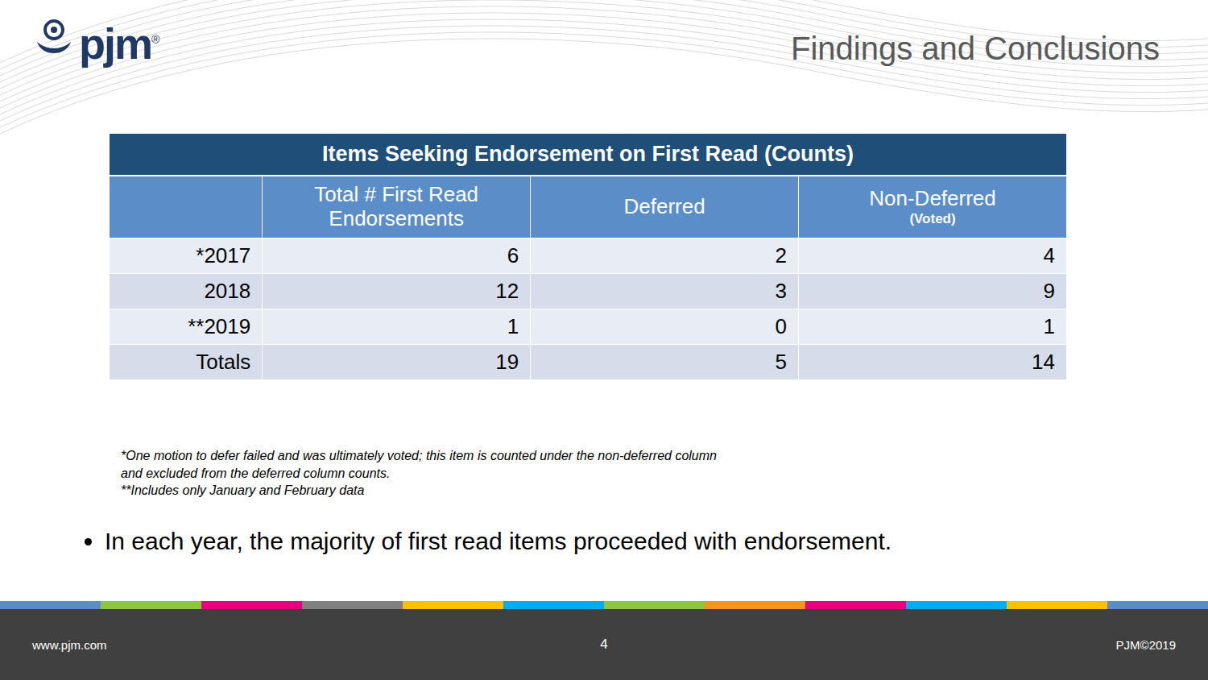pjm®
Findings and Conclusions
Items Seeking Endorsement on First Read (Counts)
| | Total # First Read Endorsements | Deferred | Non-Deferred (Voted) |
| --- | --- | --- | --- |
| *2017 | 6 | 2 | 4 |
| 2018 | 12 | 3 | 9 |
| **2019 | 1 | 0 | 1 |
| Totals | 19 | 5 | 14 |
*One motion to defer failed and was ultimately voted; this item is counted under the non-deferred column
and excluded from the deferred column counts.
**Includes only January and February data
In each year, the majority of first read items proceeded with endorsement.
www.pjm.com
4
PJM©2019